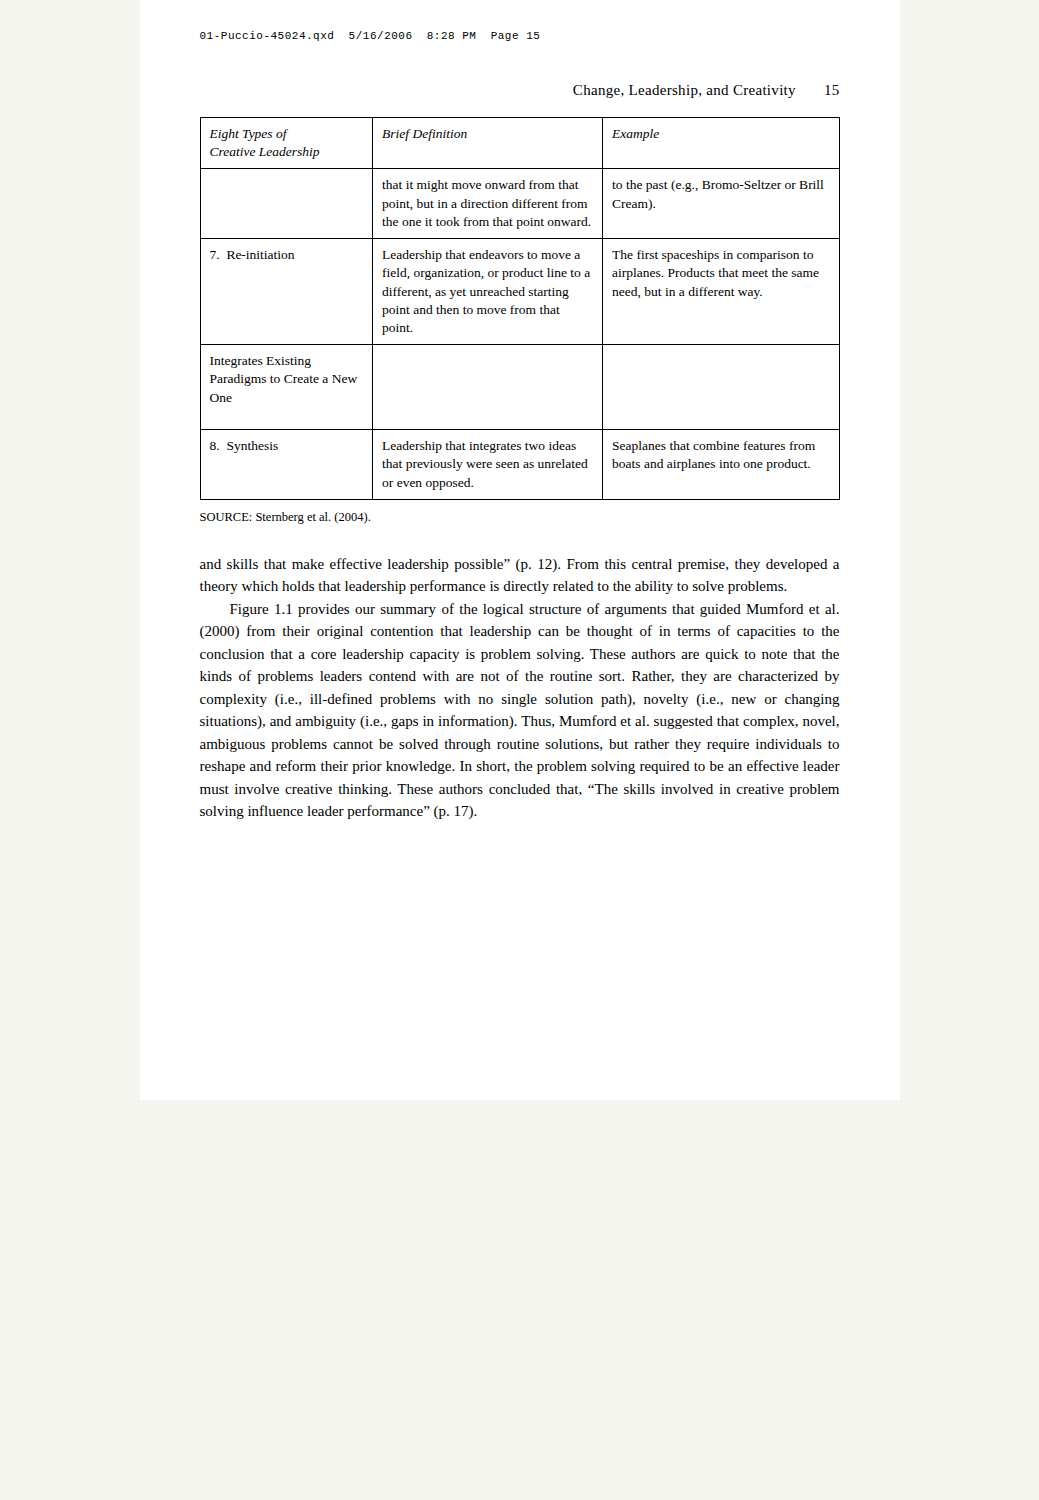01-Puccio-45024.qxd 5/16/2006 8:28 PM Page 15
Change, Leadership, and Creativity15
| Eight Types of Creative Leadership | Brief Definition | Example |
| --- | --- | --- |
| | that it might move onward from that point, but in a direction different from the one it took from that point onward. | to the past (e.g., Bromo-Seltzer or Brill Cream). |
| 7. Re-initiation | Leadership that endeavors to move a field, organization, or product line to a different, as yet unreached starting point and then to move from that point. | The first spaceships in comparison to airplanes. Products that meet the same need, but in a different way. |
| Integrates Existing Paradigms to Create a New One | | |
| 8. Synthesis | Leadership that integrates two ideas that previously were seen as unrelated or even opposed. | Seaplanes that combine features from boats and airplanes into one product. |
SOURCE: Sternberg et al. (2004).
and skills that make effective leadership possible” (p. 12). From this central premise, they developed a theory which holds that leadership performance is directly related to the ability to solve problems.
Figure 1.1 provides our summary of the logical structure of arguments that guided Mumford et al. (2000) from their original contention that leadership can be thought of in terms of capacities to the conclusion that a core leadership capacity is problem solving. These authors are quick to note that the kinds of problems leaders contend with are not of the routine sort. Rather, they are characterized by complexity (i.e., ill-defined problems with no single solution path), novelty (i.e., new or changing situations), and ambiguity (i.e., gaps in information). Thus, Mumford et al. suggested that complex, novel, ambiguous problems cannot be solved through routine solutions, but rather they require individuals to reshape and reform their prior knowledge. In short, the problem solving required to be an effective leader must involve creative thinking. These authors concluded that, “The skills involved in creative problem solving influence leader performance” (p. 17).